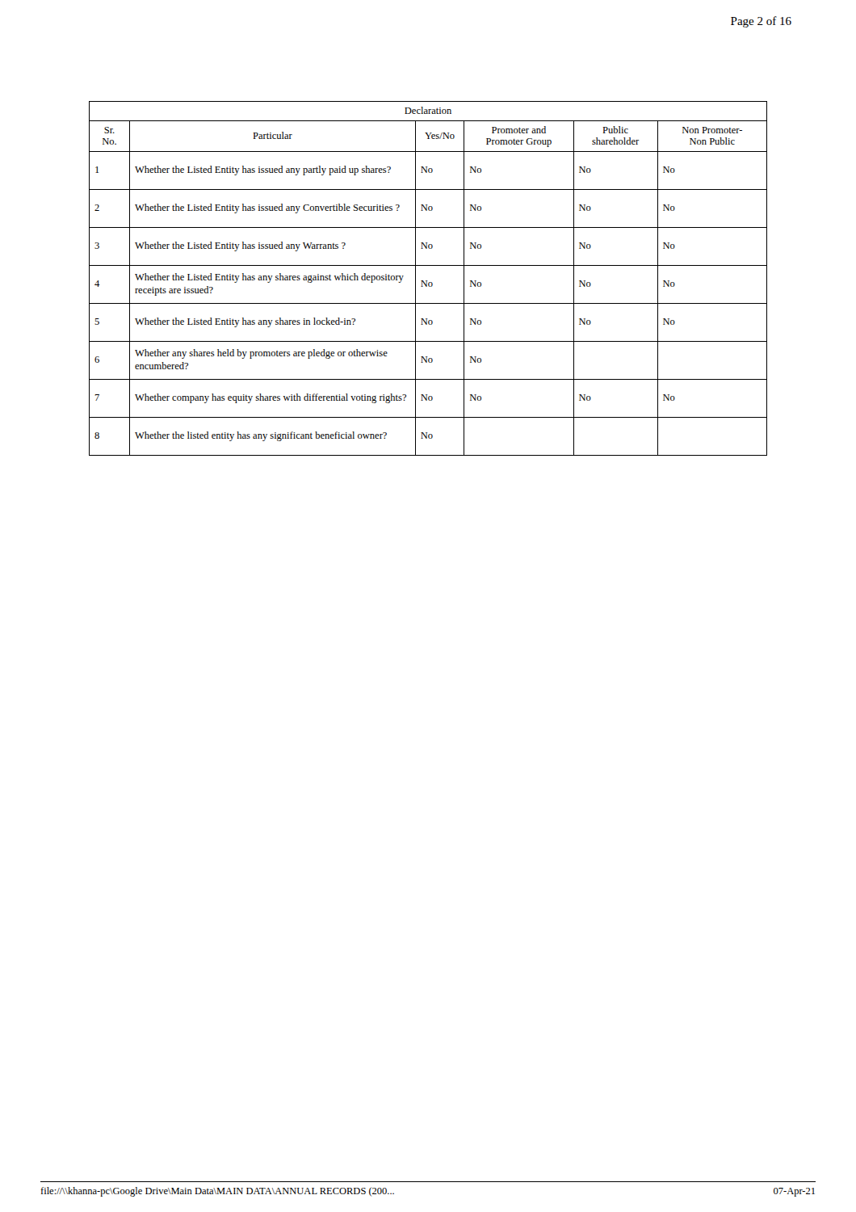Page 2 of 16
| Declaration |
| Sr. No. | Particular | Yes/No | Promoter and Promoter Group | Public shareholder | Non Promoter- Non Public |
| 1 | Whether the Listed Entity has issued any partly paid up shares? | No | No | No | No |
| 2 | Whether the Listed Entity has issued any Convertible Securities ? | No | No | No | No |
| 3 | Whether the Listed Entity has issued any Warrants ? | No | No | No | No |
| 4 | Whether the Listed Entity has any shares against which depository receipts are issued? | No | No | No | No |
| 5 | Whether the Listed Entity has any shares in locked-in? | No | No | No | No |
| 6 | Whether any shares held by promoters are pledge or otherwise encumbered? | No | No | | |
| 7 | Whether company has equity shares with differential voting rights? | No | No | No | No |
| 8 | Whether the listed entity has any significant beneficial owner? | No | | | |
file://\\khanna-pc\Google Drive\Main Data\MAIN DATA\ANNUAL RECORDS (200...
07-Apr-21